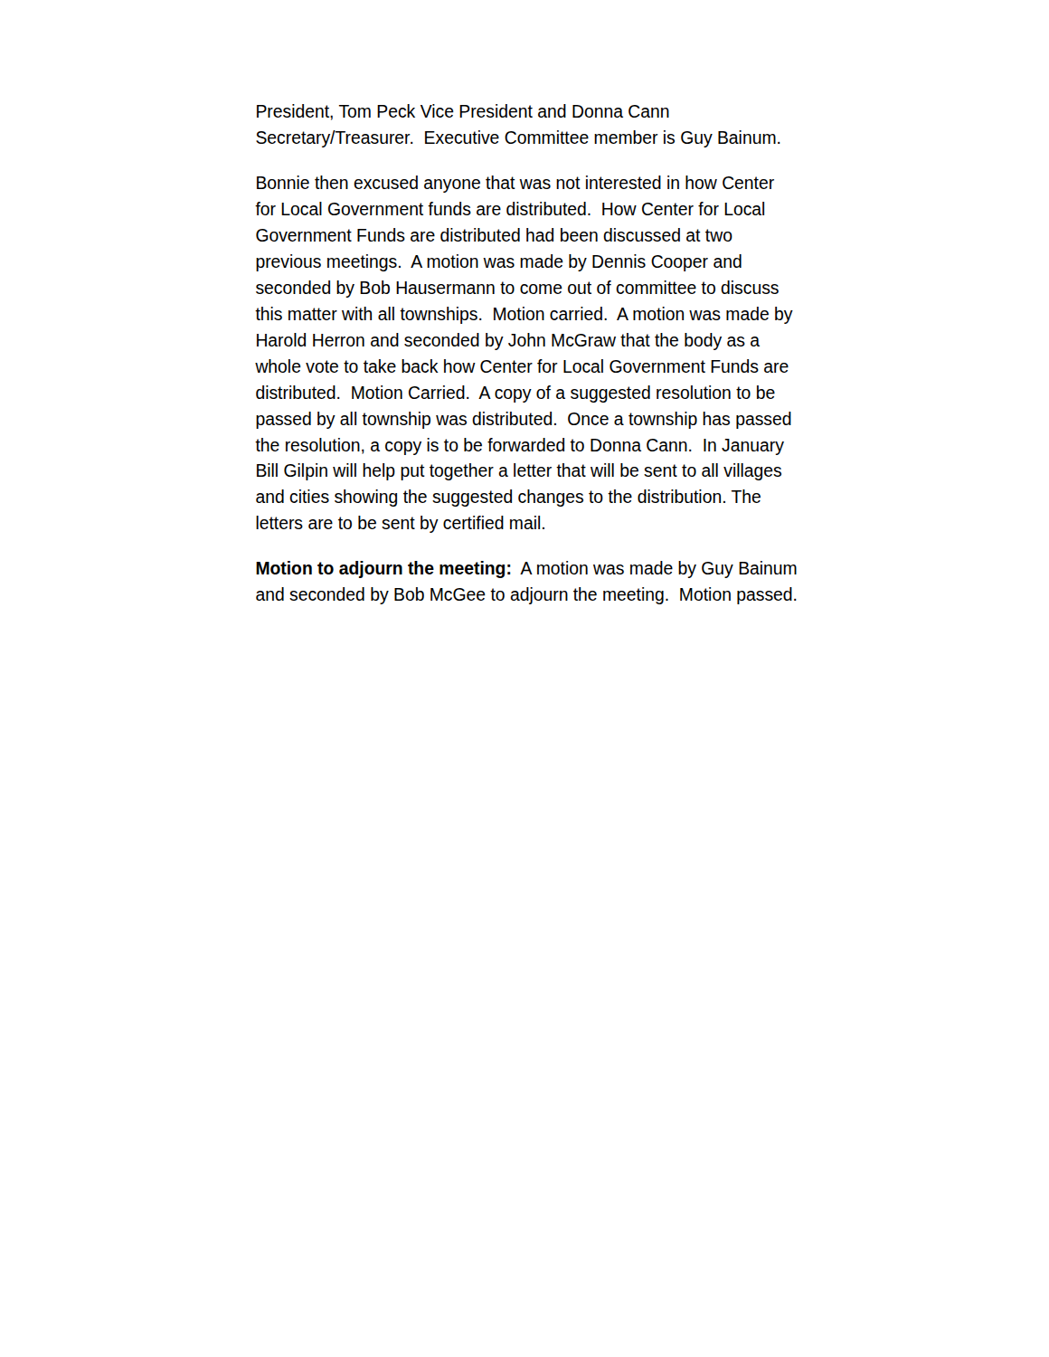President, Tom Peck Vice President and Donna Cann Secretary/Treasurer. Executive Committee member is Guy Bainum.
Bonnie then excused anyone that was not interested in how Center for Local Government funds are distributed. How Center for Local Government Funds are distributed had been discussed at two previous meetings. A motion was made by Dennis Cooper and seconded by Bob Hausermann to come out of committee to discuss this matter with all townships. Motion carried. A motion was made by Harold Herron and seconded by John McGraw that the body as a whole vote to take back how Center for Local Government Funds are distributed. Motion Carried. A copy of a suggested resolution to be passed by all township was distributed. Once a township has passed the resolution, a copy is to be forwarded to Donna Cann. In January Bill Gilpin will help put together a letter that will be sent to all villages and cities showing the suggested changes to the distribution. The letters are to be sent by certified mail.
Motion to adjourn the meeting: A motion was made by Guy Bainum and seconded by Bob McGee to adjourn the meeting. Motion passed.